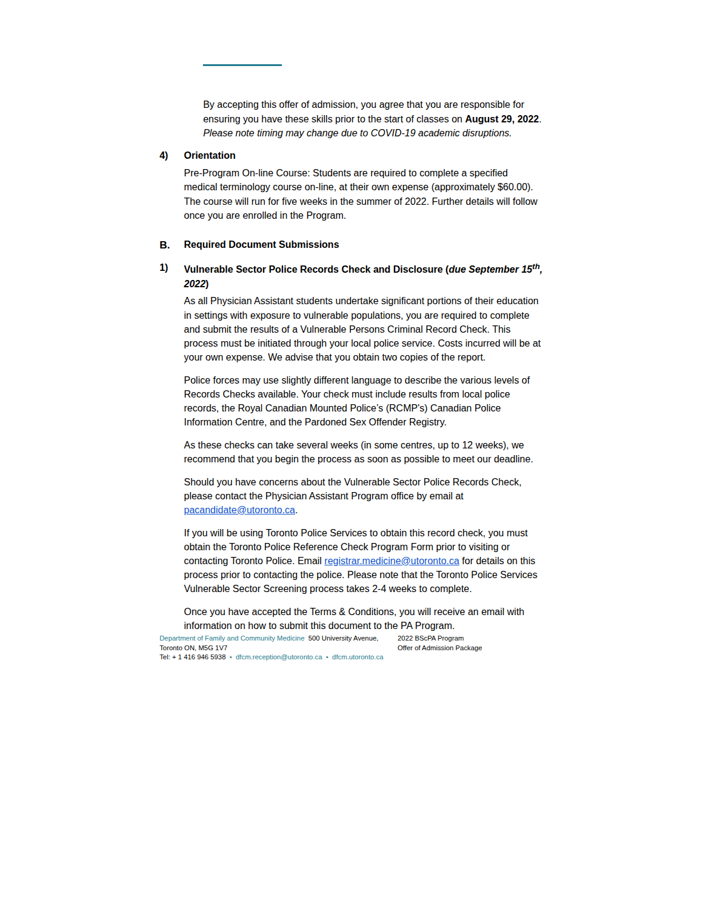By accepting this offer of admission, you agree that you are responsible for ensuring you have these skills prior to the start of classes on August 29, 2022. Please note timing may change due to COVID-19 academic disruptions.
4) Orientation
Pre-Program On-line Course: Students are required to complete a specified medical terminology course on-line, at their own expense (approximately $60.00). The course will run for five weeks in the summer of 2022. Further details will follow once you are enrolled in the Program.
B. Required Document Submissions
1) Vulnerable Sector Police Records Check and Disclosure (due September 15th, 2022)
As all Physician Assistant students undertake significant portions of their education in settings with exposure to vulnerable populations, you are required to complete and submit the results of a Vulnerable Persons Criminal Record Check. This process must be initiated through your local police service. Costs incurred will be at your own expense. We advise that you obtain two copies of the report.
Police forces may use slightly different language to describe the various levels of Records Checks available. Your check must include results from local police records, the Royal Canadian Mounted Police’s (RCMP's) Canadian Police Information Centre, and the Pardoned Sex Offender Registry.
As these checks can take several weeks (in some centres, up to 12 weeks), we recommend that you begin the process as soon as possible to meet our deadline.
Should you have concerns about the Vulnerable Sector Police Records Check, please contact the Physician Assistant Program office by email at pacandidate@utoronto.ca.
If you will be using Toronto Police Services to obtain this record check, you must obtain the Toronto Police Reference Check Program Form prior to visiting or contacting Toronto Police. Email registrar.medicine@utoronto.ca for details on this process prior to contacting the police. Please note that the Toronto Police Services Vulnerable Sector Screening process takes 2-4 weeks to complete.
Once you have accepted the Terms & Conditions, you will receive an email with information on how to submit this document to the PA Program.
| Department of Family and Community Medicine 500 University Avenue, Toronto ON, M5G 1V7 Tel: + 1 416 946 5938 • dfcm.reception@utoronto.ca • dfcm.utoronto.ca | 2022 BScPA Program Offer of Admission Package |